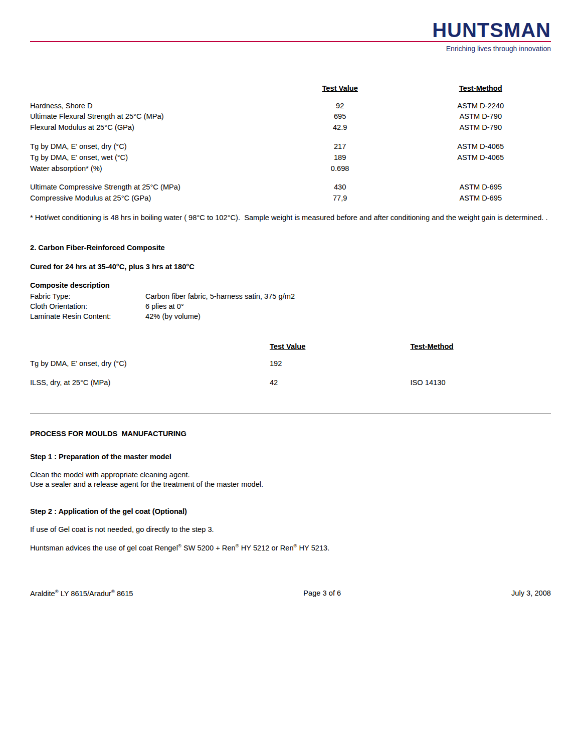HUNTSMAN
Enriching lives through innovation
| | Test Value | Test-Method |
| --- | --- | --- |
| Hardness, Shore D | 92 | ASTM D-2240 |
| Ultimate Flexural Strength at 25°C (MPa) | 695 | ASTM D-790 |
| Flexural Modulus at 25°C (GPa) | 42.9 | ASTM D-790 |
| Tg by DMA, E’ onset, dry (°C) | 217 | ASTM D-4065 |
| Tg by DMA, E’ onset, wet (°C) | 189 | ASTM D-4065 |
| Water absorption* (%) | 0.698 | |
| Ultimate Compressive Strength at 25°C (MPa) | 430 | ASTM D-695 |
| Compressive Modulus at 25°C (GPa) | 77,9 | ASTM D-695 |
* Hot/wet conditioning is 48 hrs in boiling water ( 98°C to 102°C). Sample weight is measured before and after conditioning and the weight gain is determined. .
2. Carbon Fiber-Reinforced Composite
Cured for 24 hrs at 35-40°C, plus 3 hrs at 180°C
Composite description
Fabric Type:
Carbon fiber fabric, 5-harness satin, 375 g/m2
Cloth Orientation:
6 plies at 0°
Laminate Resin Content:
42% (by volume)
| | Test Value | Test-Method |
| --- | --- | --- |
| Tg by DMA, E’ onset, dry (°C) | 192 | |
| ILSS, dry, at 25°C (MPa) | 42 | ISO 14130 |
PROCESS FOR MOULDS MANUFACTURING
Step 1 : Preparation of the master model
Clean the model with appropriate cleaning agent.
Use a sealer and a release agent for the treatment of the master model.
Step 2 : Application of the gel coat (Optional)
If use of Gel coat is not needed, go directly to the step 3.
Huntsman advices the use of gel coat Rengel® SW 5200 + Ren® HY 5212 or Ren® HY 5213.
Araldite® LY 8615/Aradur® 8615
Page 3 of 6
July 3, 2008